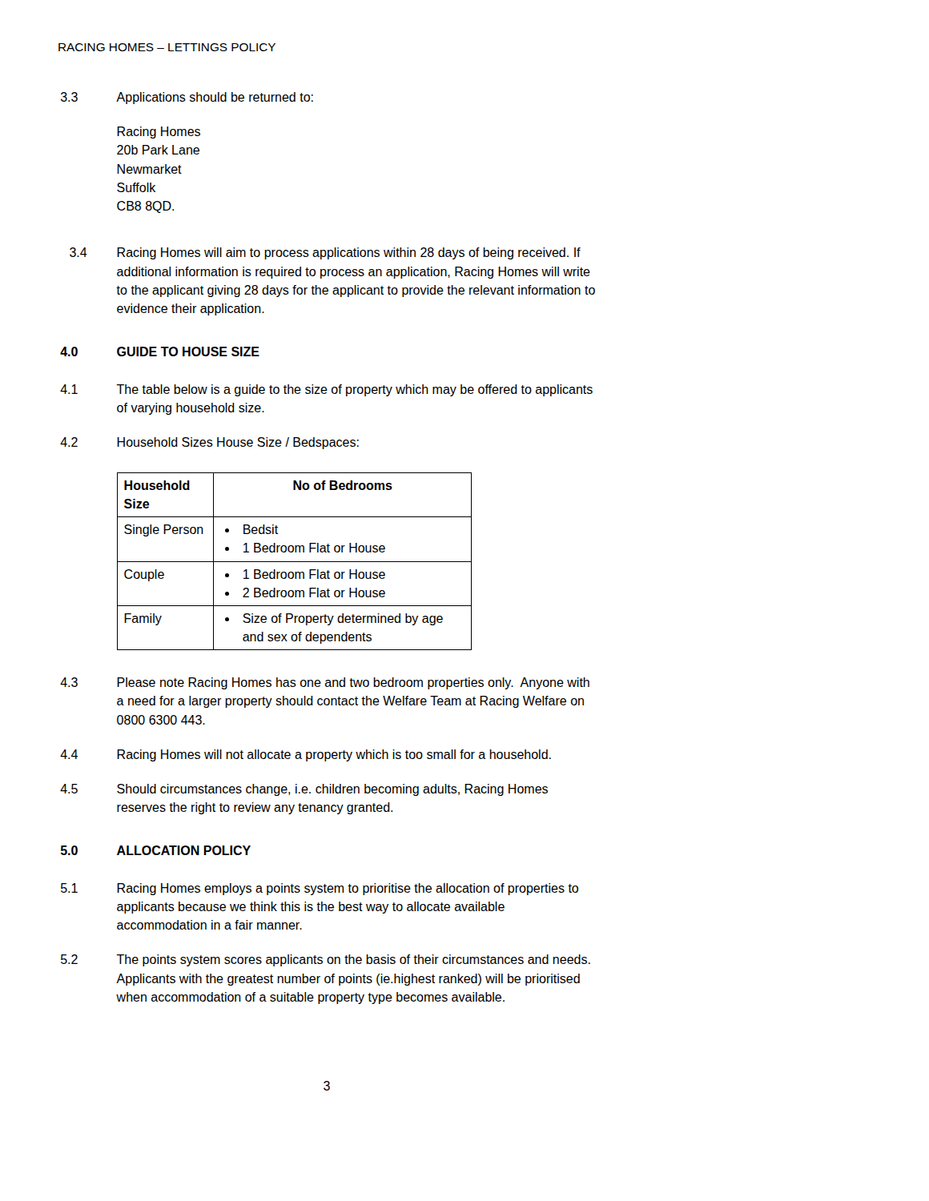RACING HOMES – LETTINGS POLICY
3.3
Applications should be returned to:
Racing Homes 20b Park Lane Newmarket Suffolk CB8 8QD.
3.4
Racing Homes will aim to process applications within 28 days of being received. If additional information is required to process an application, Racing Homes will write to the applicant giving 28 days for the applicant to provide the relevant information to evidence their application.
4.0
GUIDE TO HOUSE SIZE
4.1
The table below is a guide to the size of property which may be offered to applicants of varying household size.
4.2
Household Sizes House Size / Bedspaces:
| Household Size | No of Bedrooms |
| --- | --- |
| Single Person | Bedsit 1 Bedroom Flat or House |
| Couple | 1 Bedroom Flat or House 2 Bedroom Flat or House |
| Family | Size of Property determined by age and sex of dependents |
4.3
Please note Racing Homes has one and two bedroom properties only. Anyone with a need for a larger property should contact the Welfare Team at Racing Welfare on 0800 6300 443.
4.4
Racing Homes will not allocate a property which is too small for a household.
4.5
Should circumstances change, i.e. children becoming adults, Racing Homes reserves the right to review any tenancy granted.
5.0
ALLOCATION POLICY
5.1
Racing Homes employs a points system to prioritise the allocation of properties to applicants because we think this is the best way to allocate available accommodation in a fair manner.
5.2
The points system scores applicants on the basis of their circumstances and needs. Applicants with the greatest number of points (ie.highest ranked) will be prioritised when accommodation of a suitable property type becomes available.
3